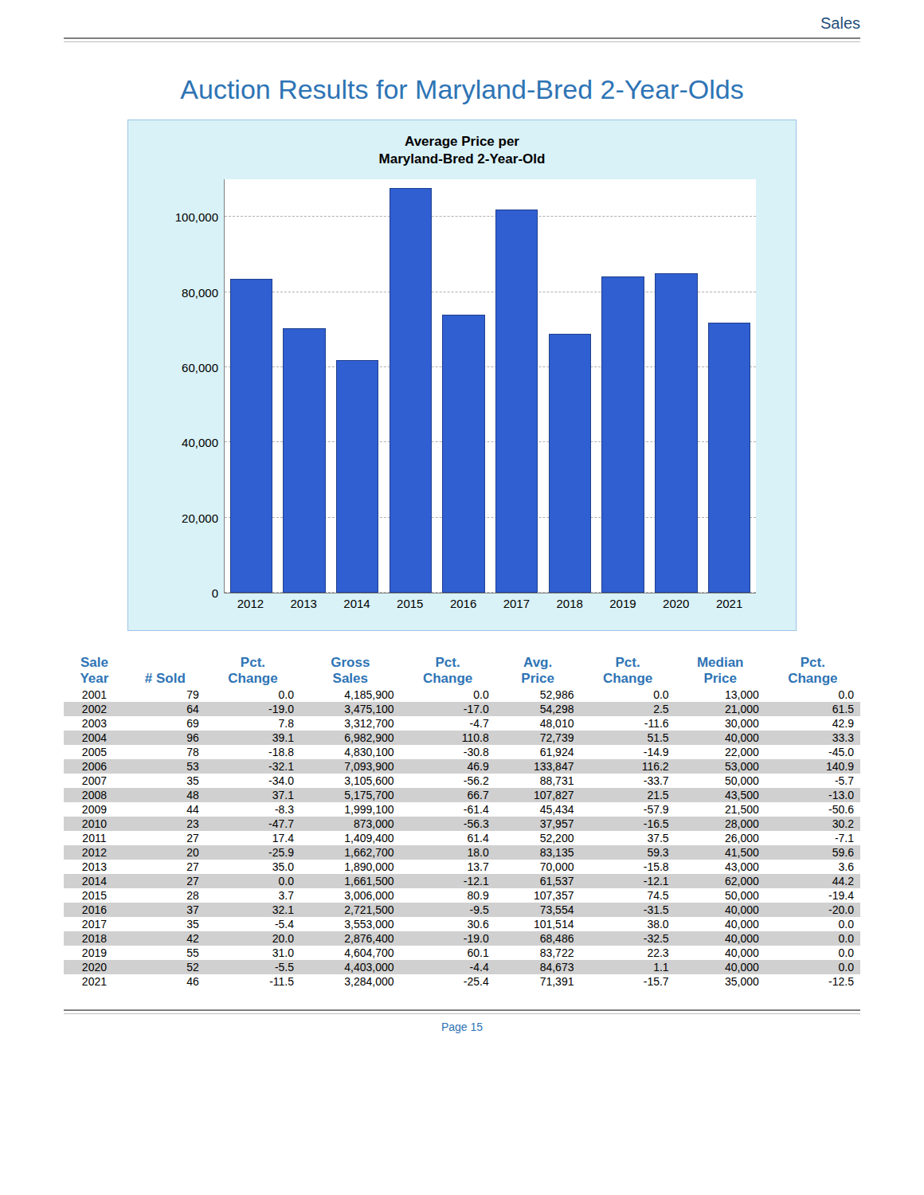Sales
Auction Results for Maryland-Bred 2-Year-Olds
Average Price per
Maryland-Bred 2-Year-Old
20,000
40,000
60,000
80,000
100,000
0
2012 2013 2014 2015 2016 2017 2018 2019 2020 2021
| Sale Year | # Sold | Pct. Change | Gross Sales | Pct. Change | Avg. Price | Pct. Change | Median Price | Pct. Change |
| --- | --- | --- | --- | --- | --- | --- | --- | --- |
| 2001 | 79 | 0.0 | 4,185,900 | 0.0 | 52,986 | 0.0 | 13,000 | 0.0 |
| 2002 | 64 | -19.0 | 3,475,100 | -17.0 | 54,298 | 2.5 | 21,000 | 61.5 |
| 2003 | 69 | 7.8 | 3,312,700 | -4.7 | 48,010 | -11.6 | 30,000 | 42.9 |
| 2004 | 96 | 39.1 | 6,982,900 | 110.8 | 72,739 | 51.5 | 40,000 | 33.3 |
| 2005 | 78 | -18.8 | 4,830,100 | -30.8 | 61,924 | -14.9 | 22,000 | -45.0 |
| 2006 | 53 | -32.1 | 7,093,900 | 46.9 | 133,847 | 116.2 | 53,000 | 140.9 |
| 2007 | 35 | -34.0 | 3,105,600 | -56.2 | 88,731 | -33.7 | 50,000 | -5.7 |
| 2008 | 48 | 37.1 | 5,175,700 | 66.7 | 107,827 | 21.5 | 43,500 | -13.0 |
| 2009 | 44 | -8.3 | 1,999,100 | -61.4 | 45,434 | -57.9 | 21,500 | -50.6 |
| 2010 | 23 | -47.7 | 873,000 | -56.3 | 37,957 | -16.5 | 28,000 | 30.2 |
| 2011 | 27 | 17.4 | 1,409,400 | 61.4 | 52,200 | 37.5 | 26,000 | -7.1 |
| 2012 | 20 | -25.9 | 1,662,700 | 18.0 | 83,135 | 59.3 | 41,500 | 59.6 |
| 2013 | 27 | 35.0 | 1,890,000 | 13.7 | 70,000 | -15.8 | 43,000 | 3.6 |
| 2014 | 27 | 0.0 | 1,661,500 | -12.1 | 61,537 | -12.1 | 62,000 | 44.2 |
| 2015 | 28 | 3.7 | 3,006,000 | 80.9 | 107,357 | 74.5 | 50,000 | -19.4 |
| 2016 | 37 | 32.1 | 2,721,500 | -9.5 | 73,554 | -31.5 | 40,000 | -20.0 |
| 2017 | 35 | -5.4 | 3,553,000 | 30.6 | 101,514 | 38.0 | 40,000 | 0.0 |
| 2018 | 42 | 20.0 | 2,876,400 | -19.0 | 68,486 | -32.5 | 40,000 | 0.0 |
| 2019 | 55 | 31.0 | 4,604,700 | 60.1 | 83,722 | 22.3 | 40,000 | 0.0 |
| 2020 | 52 | -5.5 | 4,403,000 | -4.4 | 84,673 | 1.1 | 40,000 | 0.0 |
| 2021 | 46 | -11.5 | 3,284,000 | -25.4 | 71,391 | -15.7 | 35,000 | -12.5 |
Page 15